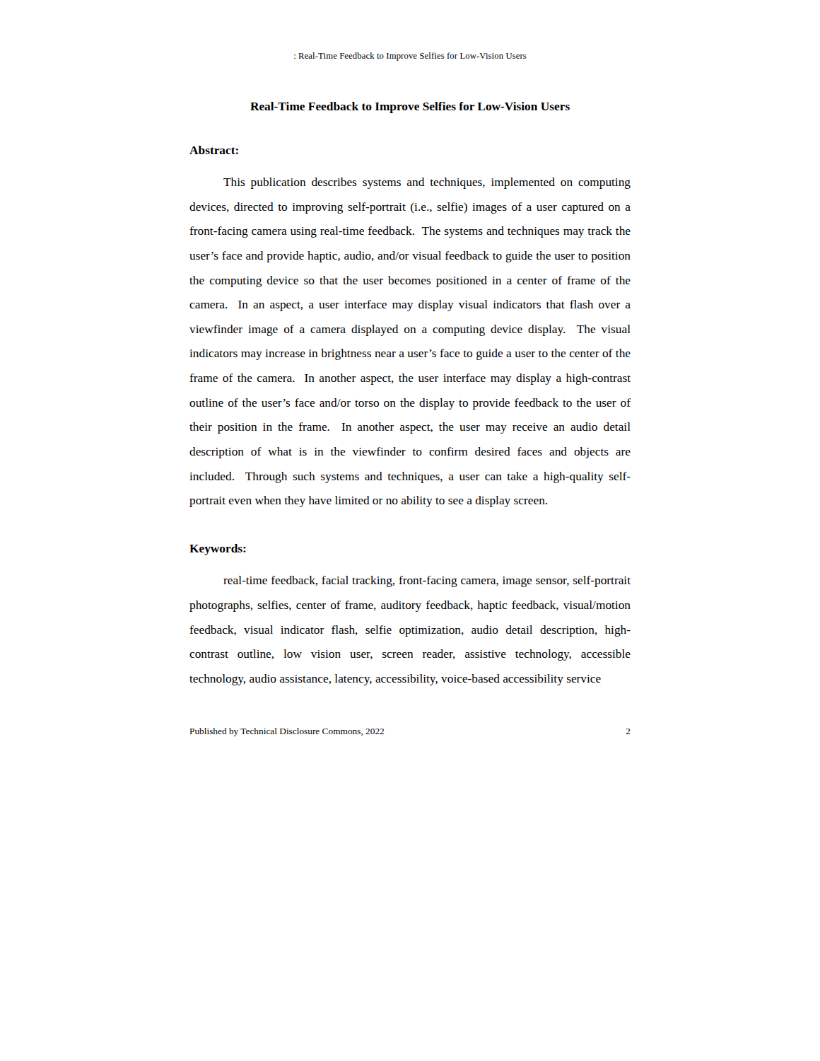: Real-Time Feedback to Improve Selfies for Low-Vision Users
Real-Time Feedback to Improve Selfies for Low-Vision Users
Abstract:
This publication describes systems and techniques, implemented on computing devices, directed to improving self-portrait (i.e., selfie) images of a user captured on a front-facing camera using real-time feedback. The systems and techniques may track the user’s face and provide haptic, audio, and/or visual feedback to guide the user to position the computing device so that the user becomes positioned in a center of frame of the camera. In an aspect, a user interface may display visual indicators that flash over a viewfinder image of a camera displayed on a computing device display. The visual indicators may increase in brightness near a user’s face to guide a user to the center of the frame of the camera. In another aspect, the user interface may display a high-contrast outline of the user’s face and/or torso on the display to provide feedback to the user of their position in the frame. In another aspect, the user may receive an audio detail description of what is in the viewfinder to confirm desired faces and objects are included. Through such systems and techniques, a user can take a high-quality self-portrait even when they have limited or no ability to see a display screen.
Keywords:
real-time feedback, facial tracking, front-facing camera, image sensor, self-portrait photographs, selfies, center of frame, auditory feedback, haptic feedback, visual/motion feedback, visual indicator flash, selfie optimization, audio detail description, high-contrast outline, low vision user, screen reader, assistive technology, accessible technology, audio assistance, latency, accessibility, voice-based accessibility service
Published by Technical Disclosure Commons, 2022
2